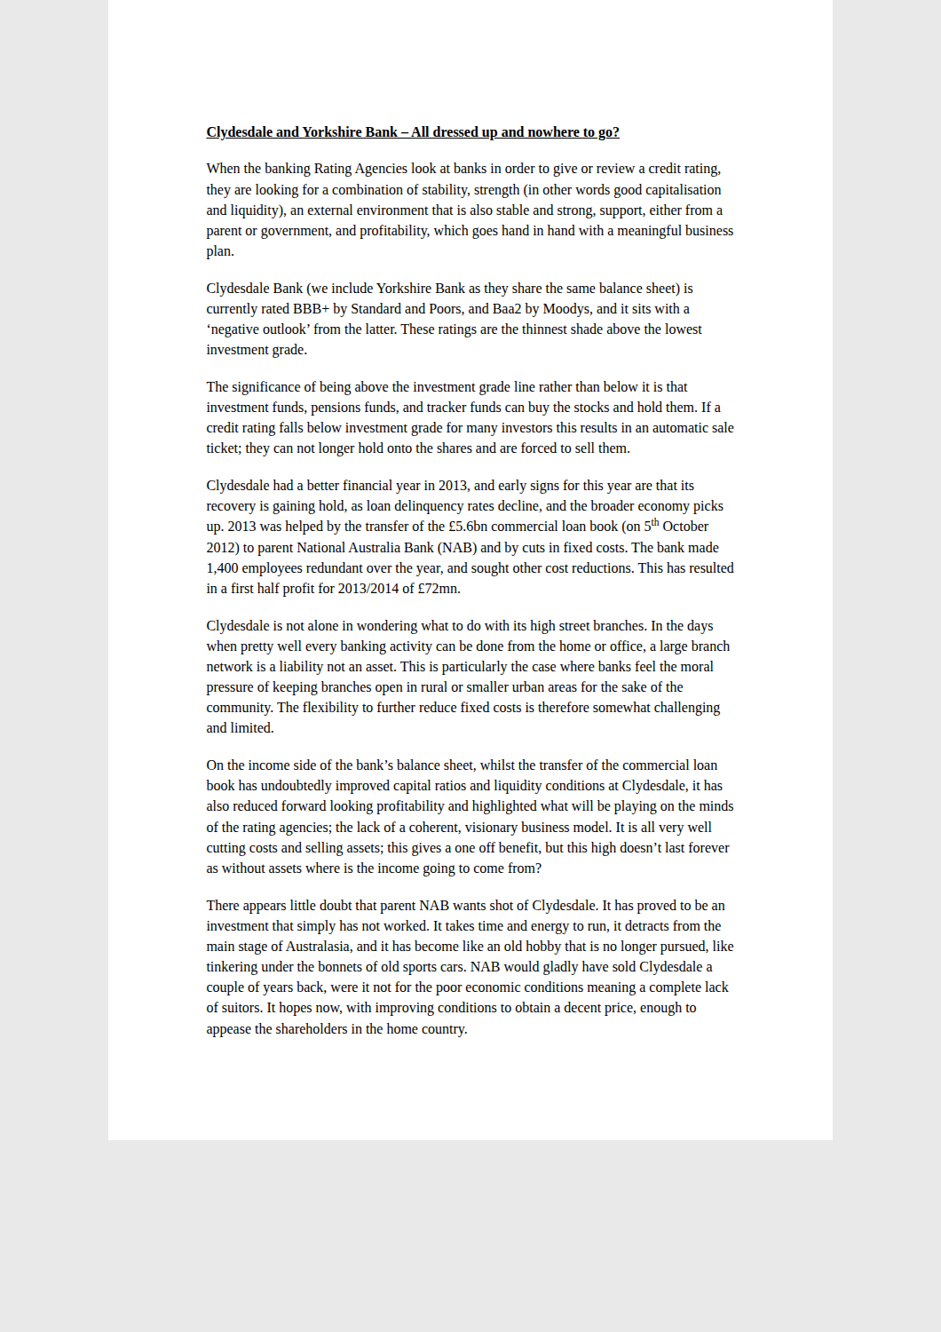Clydesdale and Yorkshire Bank – All dressed up and nowhere to go?
When the banking Rating Agencies look at banks in order to give or review a credit rating, they are looking for a combination of stability, strength (in other words good capitalisation and liquidity), an external environment that is also stable and strong, support, either from a parent or government, and profitability, which goes hand in hand with a meaningful business plan.
Clydesdale Bank (we include Yorkshire Bank as they share the same balance sheet) is currently rated BBB+ by Standard and Poors, and Baa2 by Moodys, and it sits with a ‘negative outlook’ from the latter. These ratings are the thinnest shade above the lowest investment grade.
The significance of being above the investment grade line rather than below it is that investment funds, pensions funds, and tracker funds can buy the stocks and hold them. If a credit rating falls below investment grade for many investors this results in an automatic sale ticket; they can not longer hold onto the shares and are forced to sell them.
Clydesdale had a better financial year in 2013, and early signs for this year are that its recovery is gaining hold, as loan delinquency rates decline, and the broader economy picks up. 2013 was helped by the transfer of the £5.6bn commercial loan book (on 5th October 2012) to parent National Australia Bank (NAB) and by cuts in fixed costs. The bank made 1,400 employees redundant over the year, and sought other cost reductions. This has resulted in a first half profit for 2013/2014 of £72mn.
Clydesdale is not alone in wondering what to do with its high street branches. In the days when pretty well every banking activity can be done from the home or office, a large branch network is a liability not an asset. This is particularly the case where banks feel the moral pressure of keeping branches open in rural or smaller urban areas for the sake of the community. The flexibility to further reduce fixed costs is therefore somewhat challenging and limited.
On the income side of the bank’s balance sheet, whilst the transfer of the commercial loan book has undoubtedly improved capital ratios and liquidity conditions at Clydesdale, it has also reduced forward looking profitability and highlighted what will be playing on the minds of the rating agencies; the lack of a coherent, visionary business model. It is all very well cutting costs and selling assets; this gives a one off benefit, but this high doesn’t last forever as without assets where is the income going to come from?
There appears little doubt that parent NAB wants shot of Clydesdale. It has proved to be an investment that simply has not worked. It takes time and energy to run, it detracts from the main stage of Australasia, and it has become like an old hobby that is no longer pursued, like tinkering under the bonnets of old sports cars. NAB would gladly have sold Clydesdale a couple of years back, were it not for the poor economic conditions meaning a complete lack of suitors. It hopes now, with improving conditions to obtain a decent price, enough to appease the shareholders in the home country.